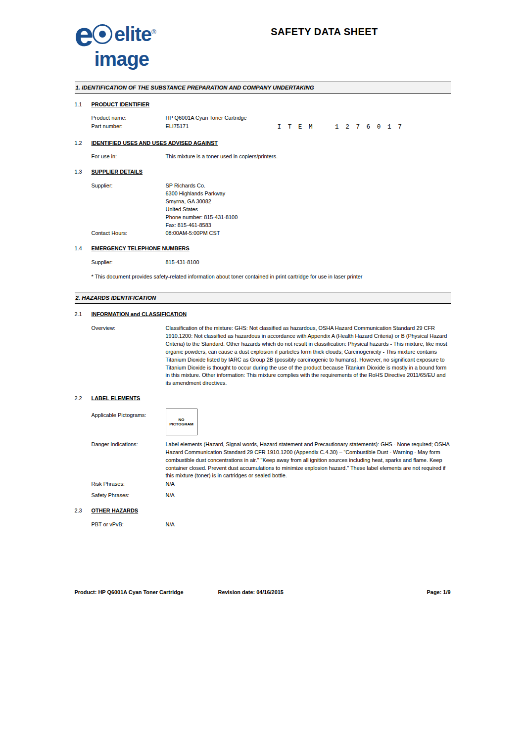e elite®
image
SAFETY DATA SHEET
1. IDENTIFICATION OF THE SUBSTANCE PREPARATION AND COMPANY UNDERTAKING
1.1
PRODUCT IDENTIFIER
| Product name: | HP Q6001A Cyan Toner Cartridge | |
| Part number: | ELI75171 | I T E M 1 2 7 6 0 1 7 |
1.2
IDENTIFIED USES AND USES ADVISED AGAINST
| For use in: | This mixture is a toner used in copiers/printers. |
1.3
SUPPLIER DETAILS
| Supplier: | SP Richards Co. 6300 Highlands Parkway Smyrna, GA 30082 United States Phone number: 815-431-8100 Fax: 815-461-8583 |
| Contact Hours: | 08:00AM-5:00PM CST |
1.4
EMERGENCY TELEPHONE NUMBERS
| Supplier: | 815-431-8100 |
* This document provides safety-related information about toner contained in print cartridge for use in laser printer
2. HAZARDS IDENTIFICATION
2.1
INFORMATION and CLASSIFICATION
| Overview: | Classification of the mixture: GHS: Not classified as hazardous, OSHA Hazard Communication Standard 29 CFR 1910.1200: Not classified as hazardous in accordance with Appendix A (Health Hazard Criteria) or B (Physical Hazard Criteria) to the Standard. Other hazards which do not result in classification: Physical hazards - This mixture, like most organic powders, can cause a dust explosion if particles form thick clouds; Carcinogenicity - This mixture contains Titanium Dioxide listed by IARC as Group 2B (possibly carcinogenic to humans). However, no significant exposure to Titanium Dioxide is thought to occur during the use of the product because Titanium Dioxide is mostly in a bound form in this mixture. Other information: This mixture complies with the requirements of the RoHS Directive 2011/65/EU and its amendment directives. |
2.2
LABEL ELEMENTS
| Applicable Pictograms: | NO PICTOGRAM |
| Danger Indications: | Label elements (Hazard, Signal words, Hazard statement and Precautionary statements): GHS - None required; OSHA Hazard Communication Standard 29 CFR 1910.1200 (Appendix C.4.30) – “Combustible Dust - Warning - May form combustible dust concentrations in air." "Keep away from all ignition sources including heat, sparks and flame. Keep container closed. Prevent dust accumulations to minimize explosion hazard." These label elements are not required if this mixture (toner) is in cartridges or sealed bottle. |
| Risk Phrases: | N/A |
| Safety Phrases: | N/A |
2.3
OTHER HAZARDS
| PBT or vPvB: | N/A |
Product: HP Q6001A Cyan Toner Cartridge
Revision date: 04/16/2015
Page: 1/9